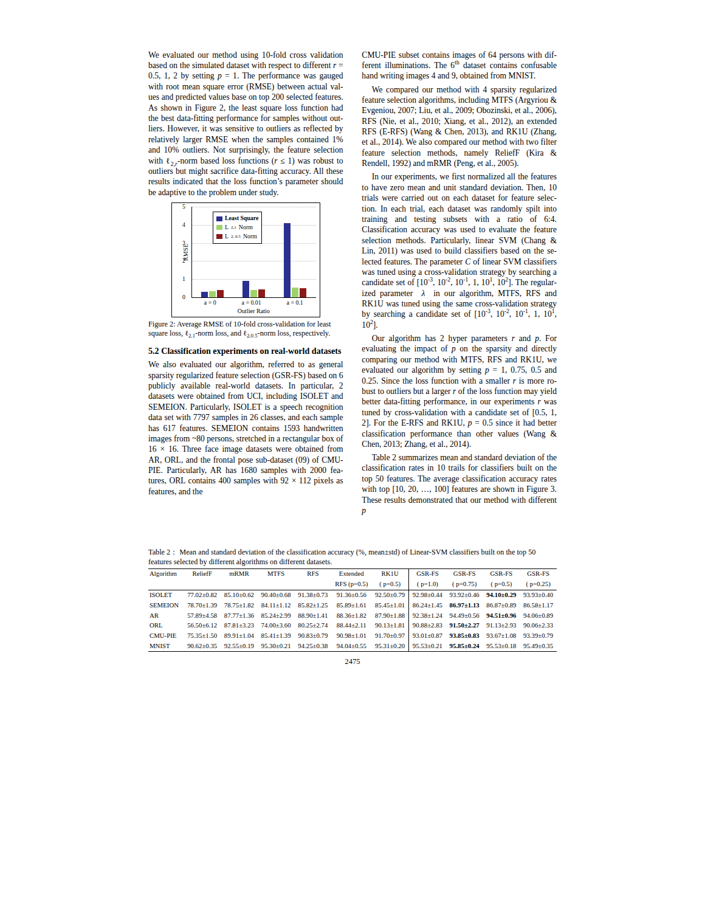We evaluated our method using 10-fold cross validation based on the simulated dataset with respect to different r = 0.5, 1, 2 by setting p = 1. The performance was gauged with root mean square error (RMSE) between actual values and predicted values base on top 200 selected features. As shown in Figure 2, the least square loss function had the best data-fitting performance for samples without outliers. However, it was sensitive to outliers as reflected by relatively larger RMSE when the samples contained 1% and 10% outliers. Not surprisingly, the feature selection with ℓ2,r-norm based loss functions (r ≤ 1) was robust to outliers but might sacrifice data-fitting accuracy. All these results indicated that the loss function’s parameter should be adaptive to the problem under study.
RMSE
5
4
3
2
1
0
Least Square
L2,1 Norm
L2, 0.5 Norm
a = 0 a = 0.01 a = 0.1
Outlier Ratio
Figure 2: Average RMSE of 10-fold cross-validation for least square loss, ℓ2,1-norm loss, and ℓ2,0.5-norm loss, respectively.
5.2 Classification experiments on real-world datasets
We also evaluated our algorithm, referred to as general sparsity regularized feature selection (GSR-FS) based on 6 publicly available real-world datasets. In particular, 2 datasets were obtained from UCI, including ISOLET and SEMEION. Particularly, ISOLET is a speech recognition data set with 7797 samples in 26 classes, and each sample has 617 features. SEMEION contains 1593 handwritten images from ~80 persons, stretched in a rectangular box of 16 × 16. Three face image datasets were obtained from AR, ORL, and the frontal pose sub-dataset (09) of CMU-PIE. Particularly, AR has 1680 samples with 2000 features, ORL contains 400 samples with 92 × 112 pixels as features, and the
CMU-PIE subset contains images of 64 persons with different illuminations. The 6th dataset contains confusable hand writing images 4 and 9, obtained from MNIST.
We compared our method with 4 sparsity regularized feature selection algorithms, including MTFS (Argyriou & Evgeniou, 2007; Liu, et al., 2009; Obozinski, et al., 2006), RFS (Nie, et al., 2010; Xiang, et al., 2012), an extended RFS (E-RFS) (Wang & Chen, 2013), and RK1U (Zhang, et al., 2014). We also compared our method with two filter feature selection methods, namely ReliefF (Kira & Rendell, 1992) and mRMR (Peng, et al., 2005).
In our experiments, we first normalized all the features to have zero mean and unit standard deviation. Then, 10 trials were carried out on each dataset for feature selection. In each trial, each dataset was randomly spilt into training and testing subsets with a ratio of 6:4. Classification accuracy was used to evaluate the feature selection methods. Particularly, linear SVM (Chang & Lin, 2011) was used to build classifiers based on the selected features. The parameter C of linear SVM classifiers was tuned using a cross-validation strategy by searching a candidate set of [10-3, 10-2, 10-1, 1, 101, 102]. The regularized parameter λ in our algorithm, MTFS, RFS and RK1U was tuned using the same cross-validation strategy by searching a candidate set of [10-3, 10-2, 10-1, 1, 101, 102].
Our algorithm has 2 hyper parameters r and p. For evaluating the impact of p on the sparsity and directly comparing our method with MTFS, RFS and RK1U, we evaluated our algorithm by setting p = 1, 0.75, 0.5 and 0.25. Since the loss function with a smaller r is more robust to outliers but a larger r of the loss function may yield better data-fitting performance, in our experiments r was tuned by cross-validation with a candidate set of [0.5, 1, 2]. For the E-RFS and RK1U, p = 0.5 since it had better classification performance than other values (Wang & Chen, 2013; Zhang, et al., 2014).
Table 2 summarizes mean and standard deviation of the classification rates in 10 trails for classifiers built on the top 50 features. The average classification accuracy rates with top [10, 20, …, 100] features are shown in Figure 3. These results demonstrated that our method with different p
Table 2： Mean and standard deviation of the classification accuracy (%, mean±std) of Linear-SVM classifiers built on the top 50 features selected by different algorithms on different datasets.
| Algorithm | ReliefF | mRMR | MTFS | RFS | Extended | RK1U | GSR-FS | GSR-FS | GSR-FS | GSR-FS |
| --- | --- | --- | --- | --- | --- | --- | --- | --- | --- | --- |
| | | | | | RFS (p=0.5) | ( p=0.5) | ( p=1.0) | ( p=0.75) | ( p=0.5) | ( p=0.25) |
| ISOLET | 77.02 ± 0.82 | 85.10 ± 0.62 | 90.40 ± 0.68 | 91.38 ± 0.73 | 91.36 ± 0.56 | 92.50 ± 0.79 | 92.98 ± 0.44 | 93.92 ± 0.46 | 94.10 ± 0.29 | 93.93 ± 0.40 |
| SEMEION | 78.70 ± 1.39 | 78.75 ± 1.82 | 84.11 ± 1.12 | 85.82 ± 1.25 | 85.89 ± 1.61 | 85.45 ± 1.01 | 86.24 ± 1.45 | 86.97 ± 1.13 | 86.87 ± 0.89 | 86.58 ± 1.17 |
| AR | 57.89 ± 4.58 | 87.77 ± 1.36 | 85.24 ± 2.99 | 88.90 ± 1.41 | 88.36 ± 1.82 | 87.90 ± 1.88 | 92.38 ± 1.24 | 94.49 ± 0.56 | 94.51 ± 0.96 | 94.06 ± 0.89 |
| ORL | 56.50 ± 6.12 | 87.81 ± 3.23 | 74.00 ± 3.60 | 80.25 ± 2.74 | 88.44 ± 2.11 | 90.13 ± 1.81 | 90.88 ± 2.83 | 91.50 ± 2.27 | 91.13 ± 2.93 | 90.06 ± 2.33 |
| CMU-PIE | 75.35 ± 1.50 | 89.91 ± 1.04 | 85.41 ± 1.39 | 90.83 ± 0.79 | 90.98 ± 1.01 | 91.70 ± 0.97 | 93.01 ± 0.87 | 93.85 ± 0.83 | 93.67 ± 1.08 | 93.39 ± 0.79 |
| MNIST | 90.62 ± 0.35 | 92.55 ± 0.19 | 95.30 ± 0.21 | 94.25 ± 0.38 | 94.04 ± 0.55 | 95.31 ± 0.20 | 95.53 ± 0.21 | 95.85 ± 0.24 | 95.53 ± 0.18 | 95.49 ± 0.35 |
2475